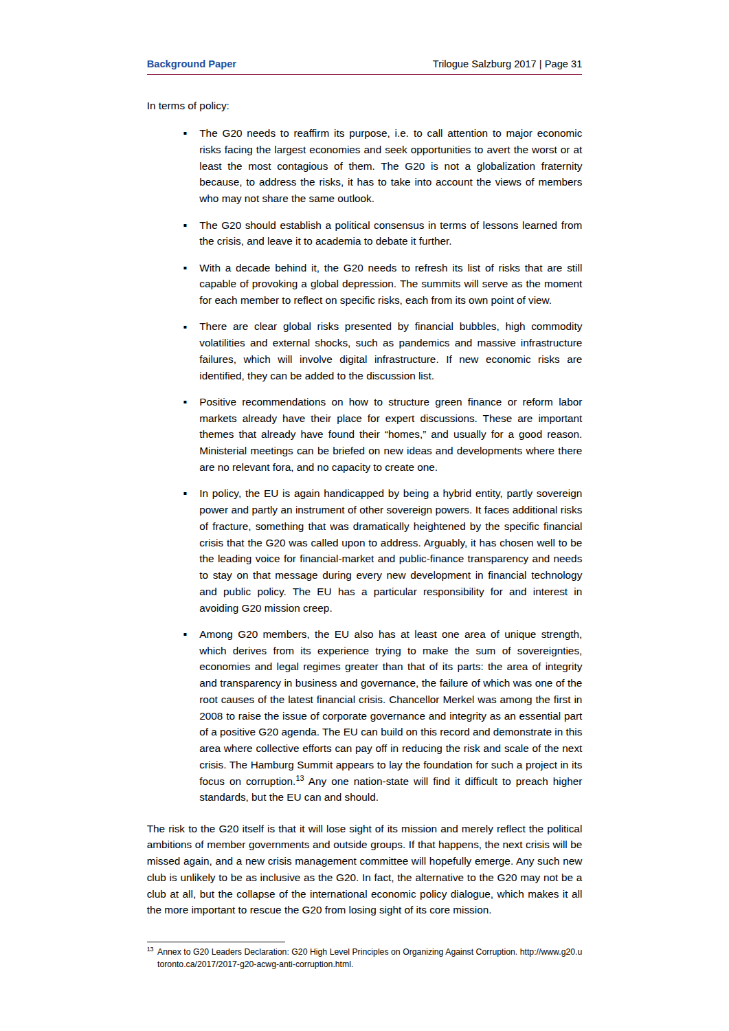Background Paper Trilogue Salzburg 2017 | Page 31
In terms of policy:
The G20 needs to reaffirm its purpose, i.e. to call attention to major economic risks facing the largest economies and seek opportunities to avert the worst or at least the most contagious of them. The G20 is not a globalization fraternity because, to address the risks, it has to take into account the views of members who may not share the same outlook.
The G20 should establish a political consensus in terms of lessons learned from the crisis, and leave it to academia to debate it further.
With a decade behind it, the G20 needs to refresh its list of risks that are still capable of provoking a global depression. The summits will serve as the moment for each member to reflect on specific risks, each from its own point of view.
There are clear global risks presented by financial bubbles, high commodity volatilities and external shocks, such as pandemics and massive infrastructure failures, which will involve digital infrastructure. If new economic risks are identified, they can be added to the discussion list.
Positive recommendations on how to structure green finance or reform labor markets already have their place for expert discussions. These are important themes that already have found their “homes,” and usually for a good reason. Ministerial meetings can be briefed on new ideas and developments where there are no relevant fora, and no capacity to create one.
In policy, the EU is again handicapped by being a hybrid entity, partly sovereign power and partly an instrument of other sovereign powers. It faces additional risks of fracture, something that was dramatically heightened by the specific financial crisis that the G20 was called upon to address. Arguably, it has chosen well to be the leading voice for financial-market and public-finance transparency and needs to stay on that message during every new development in financial technology and public policy. The EU has a particular responsibility for and interest in avoiding G20 mission creep.
Among G20 members, the EU also has at least one area of unique strength, which derives from its experience trying to make the sum of sovereignties, economies and legal regimes greater than that of its parts: the area of integrity and transparency in business and governance, the failure of which was one of the root causes of the latest financial crisis. Chancellor Merkel was among the first in 2008 to raise the issue of corporate governance and integrity as an essential part of a positive G20 agenda. The EU can build on this record and demonstrate in this area where collective efforts can pay off in reducing the risk and scale of the next crisis. The Hamburg Summit appears to lay the foundation for such a project in its focus on corruption.13 Any one nation-state will find it difficult to preach higher standards, but the EU can and should.
The risk to the G20 itself is that it will lose sight of its mission and merely reflect the political ambitions of member governments and outside groups. If that happens, the next crisis will be missed again, and a new crisis management committee will hopefully emerge. Any such new club is unlikely to be as inclusive as the G20. In fact, the alternative to the G20 may not be a club at all, but the collapse of the international economic policy dialogue, which makes it all the more important to rescue the G20 from losing sight of its core mission.
13 Annex to G20 Leaders Declaration: G20 High Level Principles on Organizing Against Corruption. http://www.g20.utoronto.ca/2017/2017-g20-acwg-anti-corruption.html.